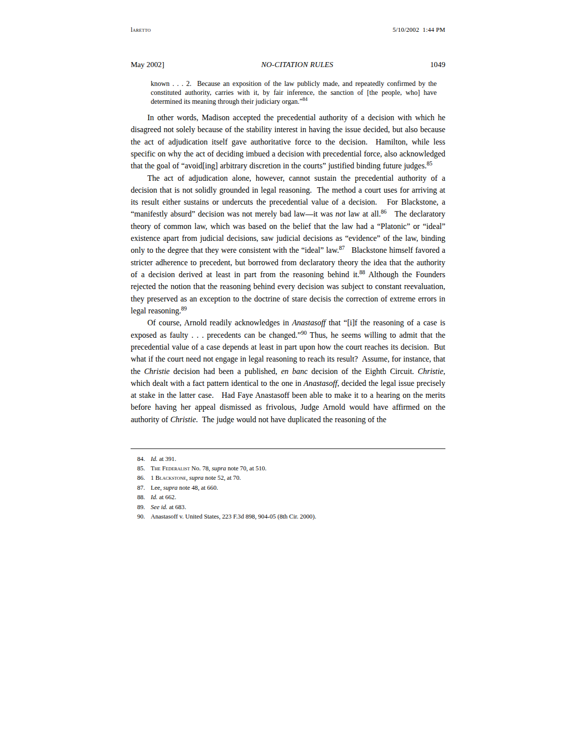Laretto 5/10/2002 1:44 PM
May 2002] NO-CITATION RULES 1049
known . . . 2. Because an exposition of the law publicly made, and repeatedly confirmed by the constituted authority, carries with it, by fair inference, the sanction of [the people, who] have determined its meaning through their judiciary organ.”84
In other words, Madison accepted the precedential authority of a decision with which he disagreed not solely because of the stability interest in having the issue decided, but also because the act of adjudication itself gave authoritative force to the decision. Hamilton, while less specific on why the act of deciding imbued a decision with precedential force, also acknowledged that the goal of “avoid[ing] arbitrary discretion in the courts” justified binding future judges.85
The act of adjudication alone, however, cannot sustain the precedential authority of a decision that is not solidly grounded in legal reasoning. The method a court uses for arriving at its result either sustains or undercuts the precedential value of a decision. For Blackstone, a “manifestly absurd” decision was not merely bad law—it was not law at all.86 The declaratory theory of common law, which was based on the belief that the law had a “Platonic” or “ideal” existence apart from judicial decisions, saw judicial decisions as “evidence” of the law, binding only to the degree that they were consistent with the “ideal” law.87 Blackstone himself favored a stricter adherence to precedent, but borrowed from declaratory theory the idea that the authority of a decision derived at least in part from the reasoning behind it.88 Although the Founders rejected the notion that the reasoning behind every decision was subject to constant reevaluation, they preserved as an exception to the doctrine of stare decisis the correction of extreme errors in legal reasoning.89
Of course, Arnold readily acknowledges in Anastasoff that “[i]f the reasoning of a case is exposed as faulty . . . precedents can be changed.”90 Thus, he seems willing to admit that the precedential value of a case depends at least in part upon how the court reaches its decision. But what if the court need not engage in legal reasoning to reach its result? Assume, for instance, that the Christie decision had been a published, en banc decision of the Eighth Circuit. Christie, which dealt with a fact pattern identical to the one in Anastasoff, decided the legal issue precisely at stake in the latter case. Had Faye Anastasoff been able to make it to a hearing on the merits before having her appeal dismissed as frivolous, Judge Arnold would have affirmed on the authority of Christie. The judge would not have duplicated the reasoning of the
84. Id. at 391.
85. The Federalist No. 78, supra note 70, at 510.
86. 1 Blackstone, supra note 52, at 70.
87. Lee, supra note 48, at 660.
88. Id. at 662.
89. See id. at 683.
90. Anastasoff v. United States, 223 F.3d 898, 904-05 (8th Cir. 2000).